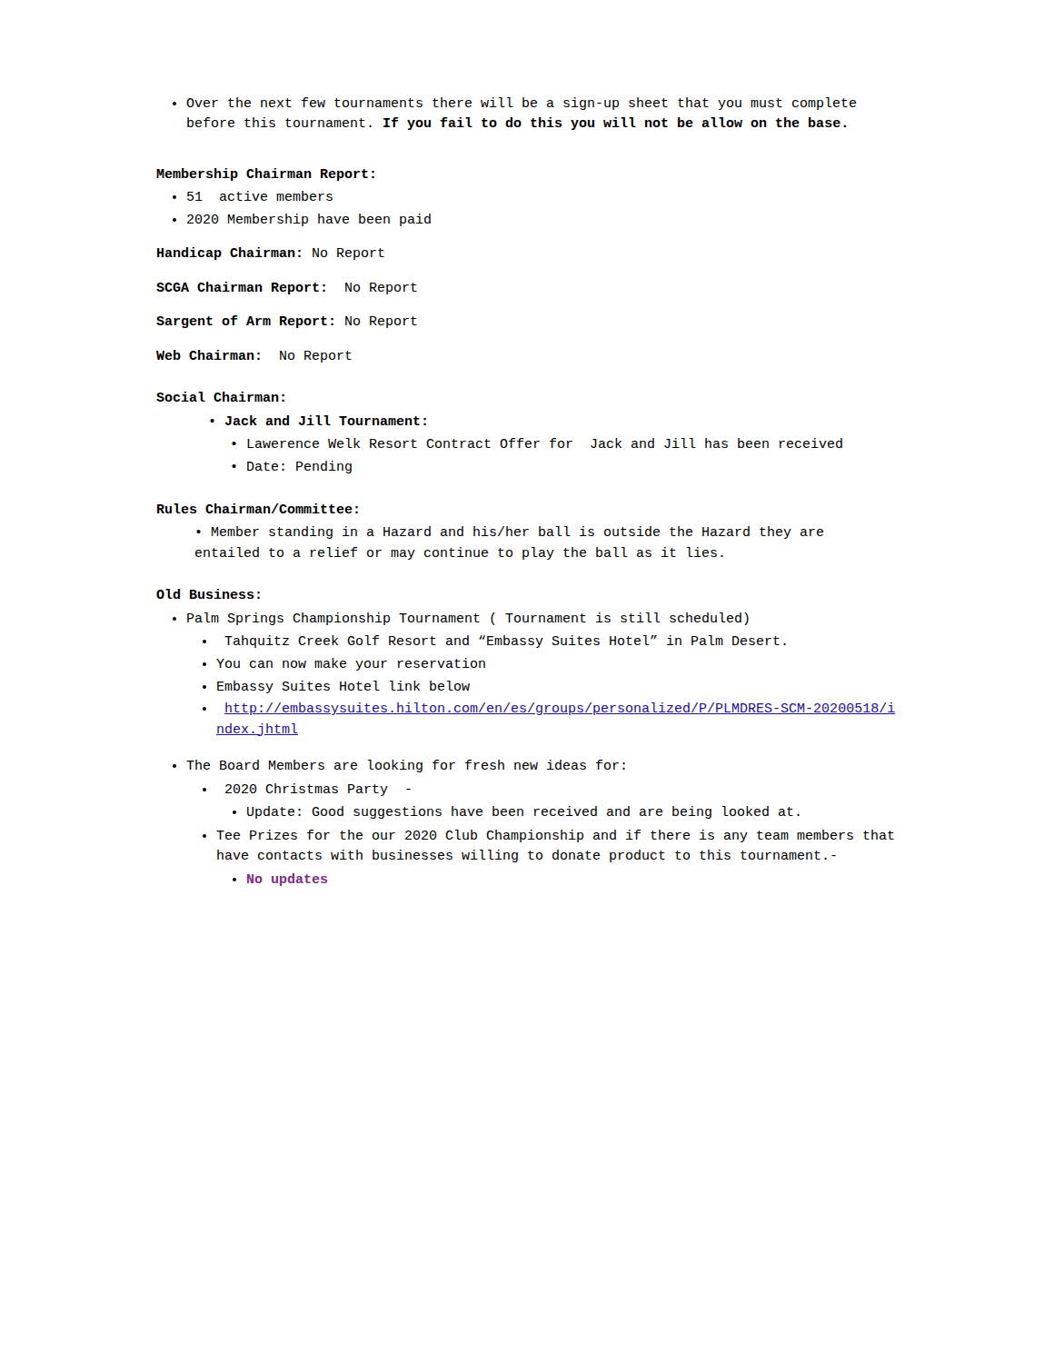Over the next few tournaments there will be a sign-up sheet that you must complete before this tournament. If you fail to do this you will not be allow on the base.
Membership Chairman Report:
51 active members
2020 Membership have been paid
Handicap Chairman: No Report
SCGA Chairman Report: No Report
Sargent of Arm Report: No Report
Web Chairman: No Report
Social Chairman:
Jack and Jill Tournament:
Lawerence Welk Resort Contract Offer for Jack and Jill has been received
Date: Pending
Rules Chairman/Committee:
Member standing in a Hazard and his/her ball is outside the Hazard they are entailed to a relief or may continue to play the ball as it lies.
Old Business:
Palm Springs Championship Tournament ( Tournament is still scheduled)
Tahquitz Creek Golf Resort and “Embassy Suites Hotel” in Palm Desert.
You can now make your reservation
Embassy Suites Hotel link below
http://embassysuites.hilton.com/en/es/groups/personalized/P/PLMDRES-SCM-20200518/index.jhtml
The Board Members are looking for fresh new ideas for:
2020 Christmas Party -
Update: Good suggestions have been received and are being looked at.
Tee Prizes for the our 2020 Club Championship and if there is any team members that have contacts with businesses willing to donate product to this tournament.-
No updates